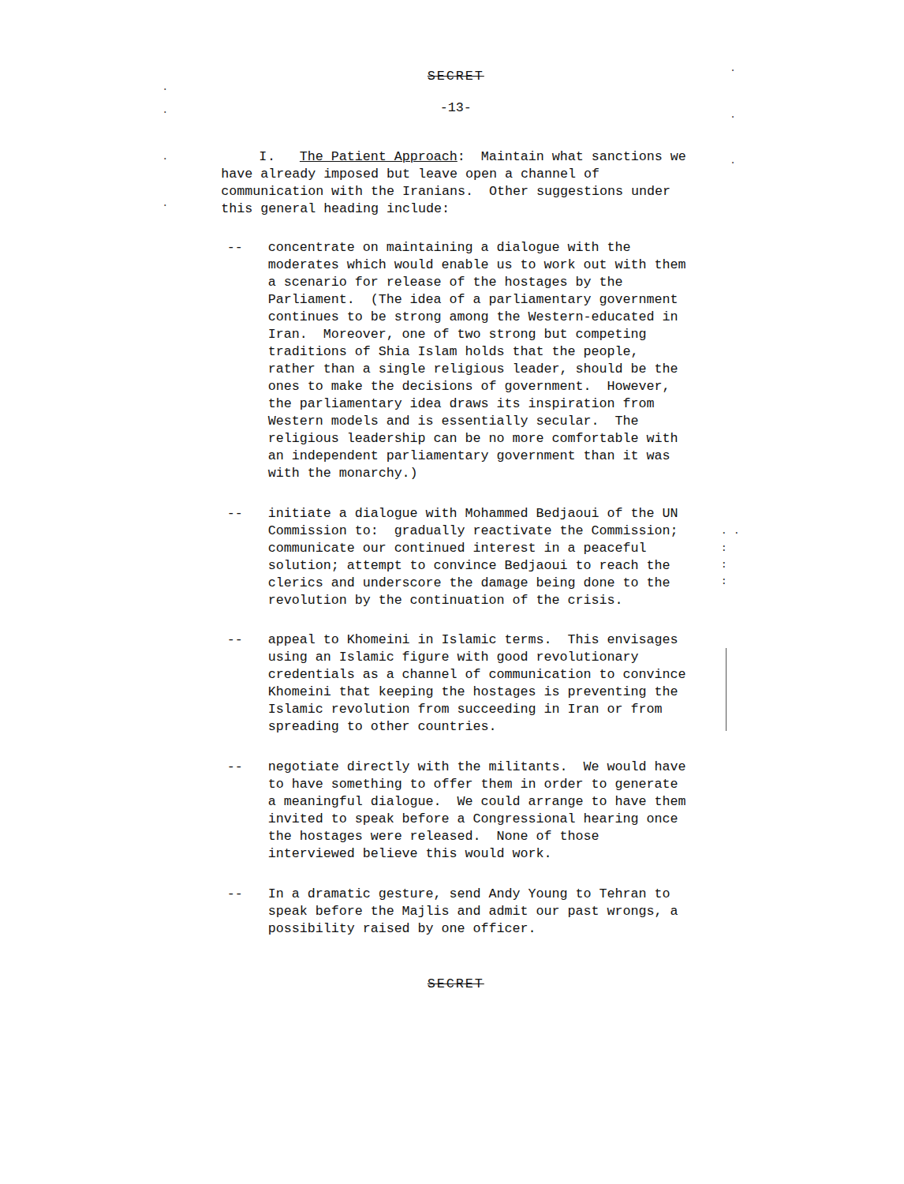.
.
.
.
.
.
.
SECRET
-13-
I. The Patient Approach: Maintain what sanctions we have already imposed but leave open a channel of communication with the Iranians. Other suggestions under this general heading include:
concentrate on maintaining a dialogue with the moderates which would enable us to work out with them a scenario for release of the hostages by the Parliament. (The idea of a parliamentary government continues to be strong among the Western-educated in Iran. Moreover, one of two strong but competing traditions of Shia Islam holds that the people, rather than a single religious leader, should be the ones to make the decisions of government. However, the parliamentary idea draws its inspiration from Western models and is essentially secular. The religious leadership can be no more comfortable with an independent parliamentary government than it was with the monarchy.)
initiate a dialogue with Mohammed Bedjaoui of the UN Commission to: gradually reactivate the Commission; communicate our continued interest in a peaceful solution; attempt to convince Bedjaoui to reach the clerics and underscore the damage being done to the revolution by the continuation of the crisis.
appeal to Khomeini in Islamic terms. This envisages using an Islamic figure with good revolutionary credentials as a channel of communication to convince Khomeini that keeping the hostages is preventing the Islamic revolution from succeeding in Iran or from spreading to other countries.
negotiate directly with the militants. We would have to have something to offer them in order to generate a meaningful dialogue. We could arrange to have them invited to speak before a Congressional hearing once the hostages were released. None of those interviewed believe this would work.
In a dramatic gesture, send Andy Young to Tehran to speak before the Majlis and admit our past wrongs, a possibility raised by one officer.
. .
:
:
:
SECRET